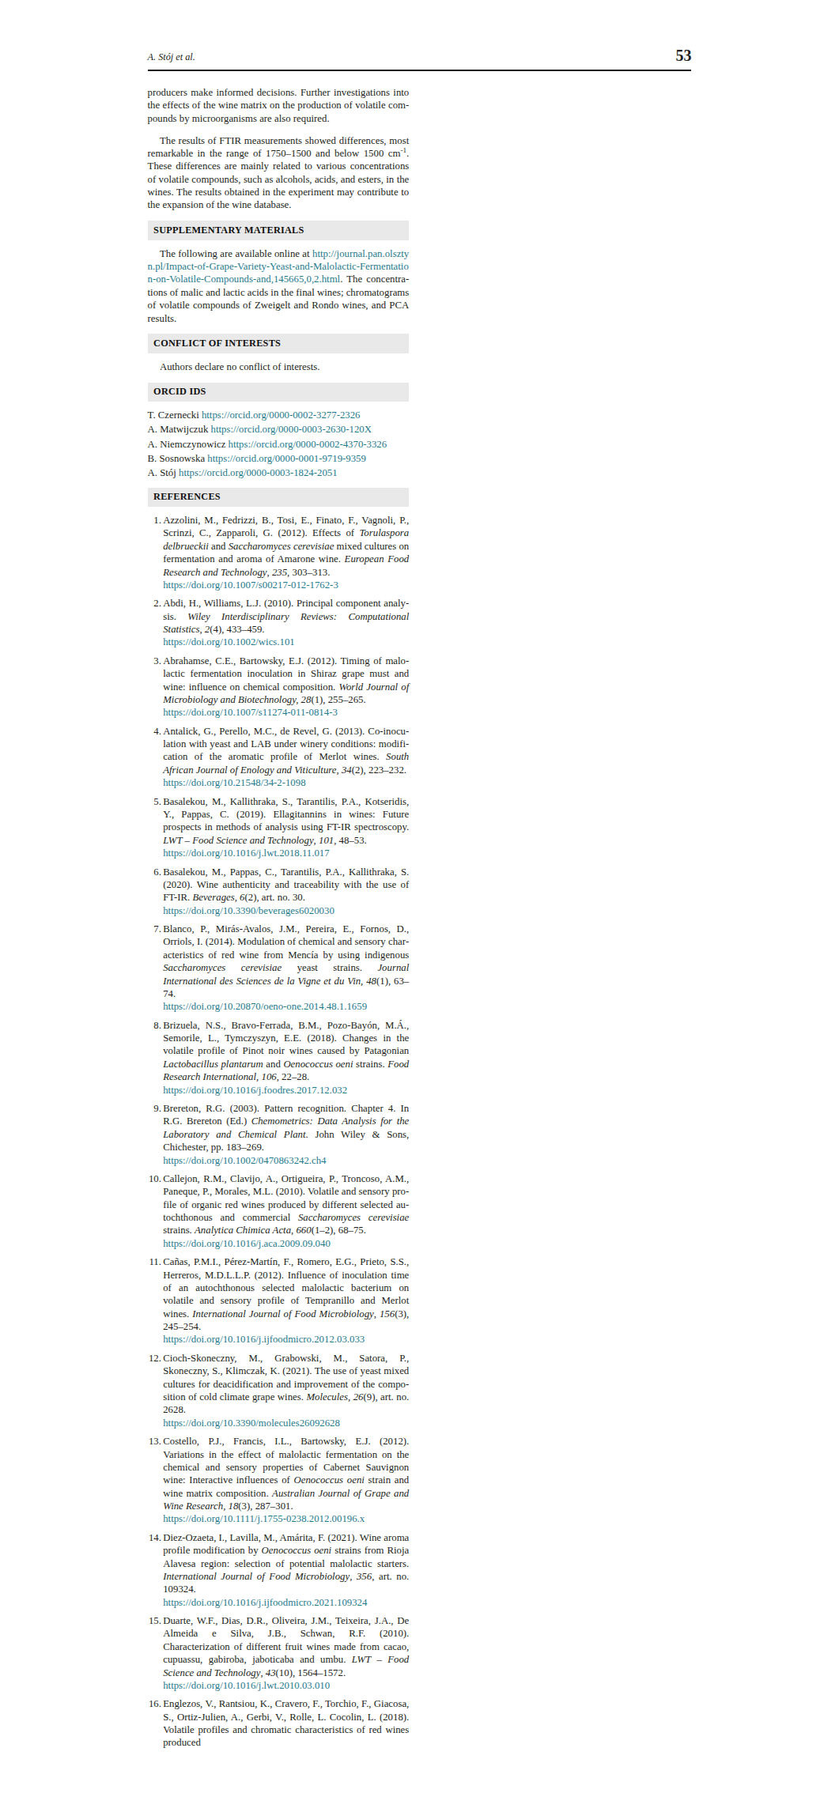A. Stój et al.
53
producers make informed decisions. Further investigations into the effects of the wine matrix on the production of volatile compounds by microorganisms are also required.
The results of FTIR measurements showed differences, most remarkable in the range of 1750–1500 and below 1500 cm-1. These differences are mainly related to various concentrations of volatile compounds, such as alcohols, acids, and esters, in the wines. The results obtained in the experiment may contribute to the expansion of the wine database.
Supplementary materials
The following are available online at http://journal.pan.olsztyn.pl/Impact-of-Grape-Variety-Yeast-and-Malolactic-Fermentation-on-Volatile-Compounds-and,145665,0,2.html. The concentrations of malic and lactic acids in the final wines; chromatograms of volatile compounds of Zweigelt and Rondo wines, and PCA results.
Conflict of interests
Authors declare no conflict of interests.
ORCID IDs
T. Czernecki https://orcid.org/0000-0002-3277-2326
A. Matwijczuk https://orcid.org/0000-0003-2630-120X
A. Niemczynowicz https://orcid.org/0000-0002-4370-3326
B. Sosnowska https://orcid.org/0000-0001-9719-9359
A. Stój https://orcid.org/0000-0003-1824-2051
References
Azzolini, M., Fedrizzi, B., Tosi, E., Finato, F., Vagnoli, P., Scrinzi, C., Zapparoli, G. (2012). Effects of Torulaspora delbrueckii and Saccharomyces cerevisiae mixed cultures on fermentation and aroma of Amarone wine. European Food Research and Technology, 235, 303–313. https://doi.org/10.1007/s00217-012-1762-3
Abdi, H., Williams, L.J. (2010). Principal component analysis. Wiley Interdisciplinary Reviews: Computational Statistics, 2(4), 433–459. https://doi.org/10.1002/wics.101
Abrahamse, C.E., Bartowsky, E.J. (2012). Timing of malolactic fermentation inoculation in Shiraz grape must and wine: influence on chemical composition. World Journal of Microbiology and Biotechnology, 28(1), 255–265. https://doi.org/10.1007/s11274-011-0814-3
Antalick, G., Perello, M.C., de Revel, G. (2013). Co-inoculation with yeast and LAB under winery conditions: modification of the aromatic profile of Merlot wines. South African Journal of Enology and Viticulture, 34(2), 223–232. https://doi.org/10.21548/34-2-1098
Basalekou, M., Kallithraka, S., Tarantilis, P.A., Kotseridis, Y., Pappas, C. (2019). Ellagitannins in wines: Future prospects in methods of analysis using FT-IR spectroscopy. LWT – Food Science and Technology, 101, 48–53. https://doi.org/10.1016/j.lwt.2018.11.017
Basalekou, M., Pappas, C., Tarantilis, P.A., Kallithraka, S. (2020). Wine authenticity and traceability with the use of FT-IR. Beverages, 6(2), art. no. 30. https://doi.org/10.3390/beverages6020030
Blanco, P., Mirás-Avalos, J.M., Pereira, E., Fornos, D., Orriols, I. (2014). Modulation of chemical and sensory characteristics of red wine from Mencía by using indigenous Saccharomyces cerevisiae yeast strains. Journal International des Sciences de la Vigne et du Vin, 48(1), 63–74. https://doi.org/10.20870/oeno-one.2014.48.1.1659
Brizuela, N.S., Bravo-Ferrada, B.M., Pozo-Bayón, M.Á., Semorile, L., Tymczyszyn, E.E. (2018). Changes in the volatile profile of Pinot noir wines caused by Patagonian Lactobacillus plantarum and Oenococcus oeni strains. Food Research International, 106, 22–28. https://doi.org/10.1016/j.foodres.2017.12.032
Brereton, R.G. (2003). Pattern recognition. Chapter 4. In R.G. Brereton (Ed.) Chemometrics: Data Analysis for the Laboratory and Chemical Plant. John Wiley & Sons, Chichester, pp. 183–269. https://doi.org/10.1002/0470863242.ch4
Callejon, R.M., Clavijo, A., Ortigueira, P., Troncoso, A.M., Paneque, P., Morales, M.L. (2010). Volatile and sensory profile of organic red wines produced by different selected autochthonous and commercial Saccharomyces cerevisiae strains. Analytica Chimica Acta, 660(1–2), 68–75. https://doi.org/10.1016/j.aca.2009.09.040
Cañas, P.M.I., Pérez-Martín, F., Romero, E.G., Prieto, S.S., Herreros, M.D.L.L.P. (2012). Influence of inoculation time of an autochthonous selected malolactic bacterium on volatile and sensory profile of Tempranillo and Merlot wines. International Journal of Food Microbiology, 156(3), 245–254. https://doi.org/10.1016/j.ijfoodmicro.2012.03.033
Cioch-Skoneczny, M., Grabowski, M., Satora, P., Skoneczny, S., Klimczak, K. (2021). The use of yeast mixed cultures for deacidification and improvement of the composition of cold climate grape wines. Molecules, 26(9), art. no. 2628. https://doi.org/10.3390/molecules26092628
Costello, P.J., Francis, I.L., Bartowsky, E.J. (2012). Variations in the effect of malolactic fermentation on the chemical and sensory properties of Cabernet Sauvignon wine: Interactive influences of Oenococcus oeni strain and wine matrix composition. Australian Journal of Grape and Wine Research, 18(3), 287–301. https://doi.org/10.1111/j.1755-0238.2012.00196.x
Diez-Ozaeta, I., Lavilla, M., Amárita, F. (2021). Wine aroma profile modification by Oenococcus oeni strains from Rioja Alavesa region: selection of potential malolactic starters. International Journal of Food Microbiology, 356, art. no. 109324. https://doi.org/10.1016/j.ijfoodmicro.2021.109324
Duarte, W.F., Dias, D.R., Oliveira, J.M., Teixeira, J.A., De Almeida e Silva, J.B., Schwan, R.F. (2010). Characterization of different fruit wines made from cacao, cupuassu, gabiroba, jaboticaba and umbu. LWT – Food Science and Technology, 43(10), 1564–1572. https://doi.org/10.1016/j.lwt.2010.03.010
Englezos, V., Rantsiou, K., Cravero, F., Torchio, F., Giacosa, S., Ortiz-Julien, A., Gerbi, V., Rolle, L. Cocolin, L. (2018). Volatile profiles and chromatic characteristics of red wines produced